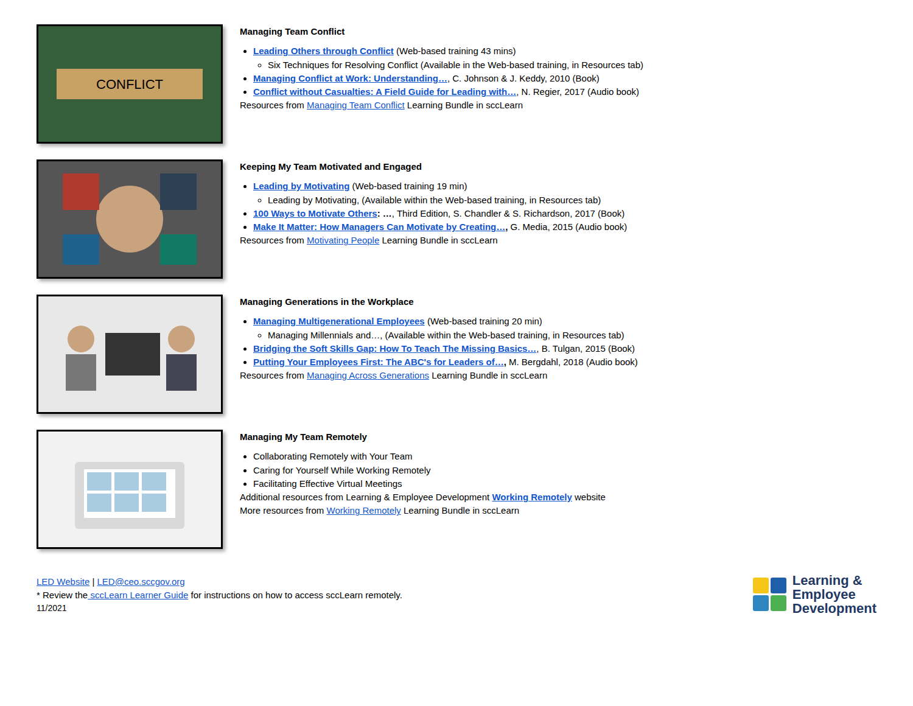Managing Team Conflict
Leading Others through Conflict (Web-based training 43 mins)
Six Techniques for Resolving Conflict (Available in the Web-based training, in Resources tab)
Managing Conflict at Work: Understanding…, C. Johnson & J. Keddy, 2010 (Book)
Conflict without Casualties: A Field Guide for Leading with…, N. Regier, 2017 (Audio book)
Resources from Managing Team Conflict Learning Bundle in sccLearn
Keeping My Team Motivated and Engaged
Leading by Motivating (Web-based training 19 min)
Leading by Motivating, (Available within the Web-based training, in Resources tab)
100 Ways to Motivate Others: …, Third Edition, S. Chandler & S. Richardson, 2017 (Book)
Make It Matter: How Managers Can Motivate by Creating…, G. Media, 2015 (Audio book)
Resources from Motivating People Learning Bundle in sccLearn
Managing Generations in the Workplace
Managing Multigenerational Employees (Web-based training 20 min)
Managing Millennials and…, (Available within the Web-based training, in Resources tab)
Bridging the Soft Skills Gap: How To Teach The Missing Basics…, B. Tulgan, 2015 (Book)
Putting Your Employees First: The ABC's for Leaders of…, M. Bergdahl, 2018 (Audio book)
Resources from Managing Across Generations Learning Bundle in sccLearn
Managing My Team Remotely
Collaborating Remotely with Your Team
Caring for Yourself While Working Remotely
Facilitating Effective Virtual Meetings
Additional resources from Learning & Employee Development Working Remotely website
More resources from Working Remotely Learning Bundle in sccLearn
LED Website | LED@ceo.sccgov.org
* Review the sccLearn Learner Guide for instructions on how to access sccLearn remotely.
11/2021
Learning & Employee Development